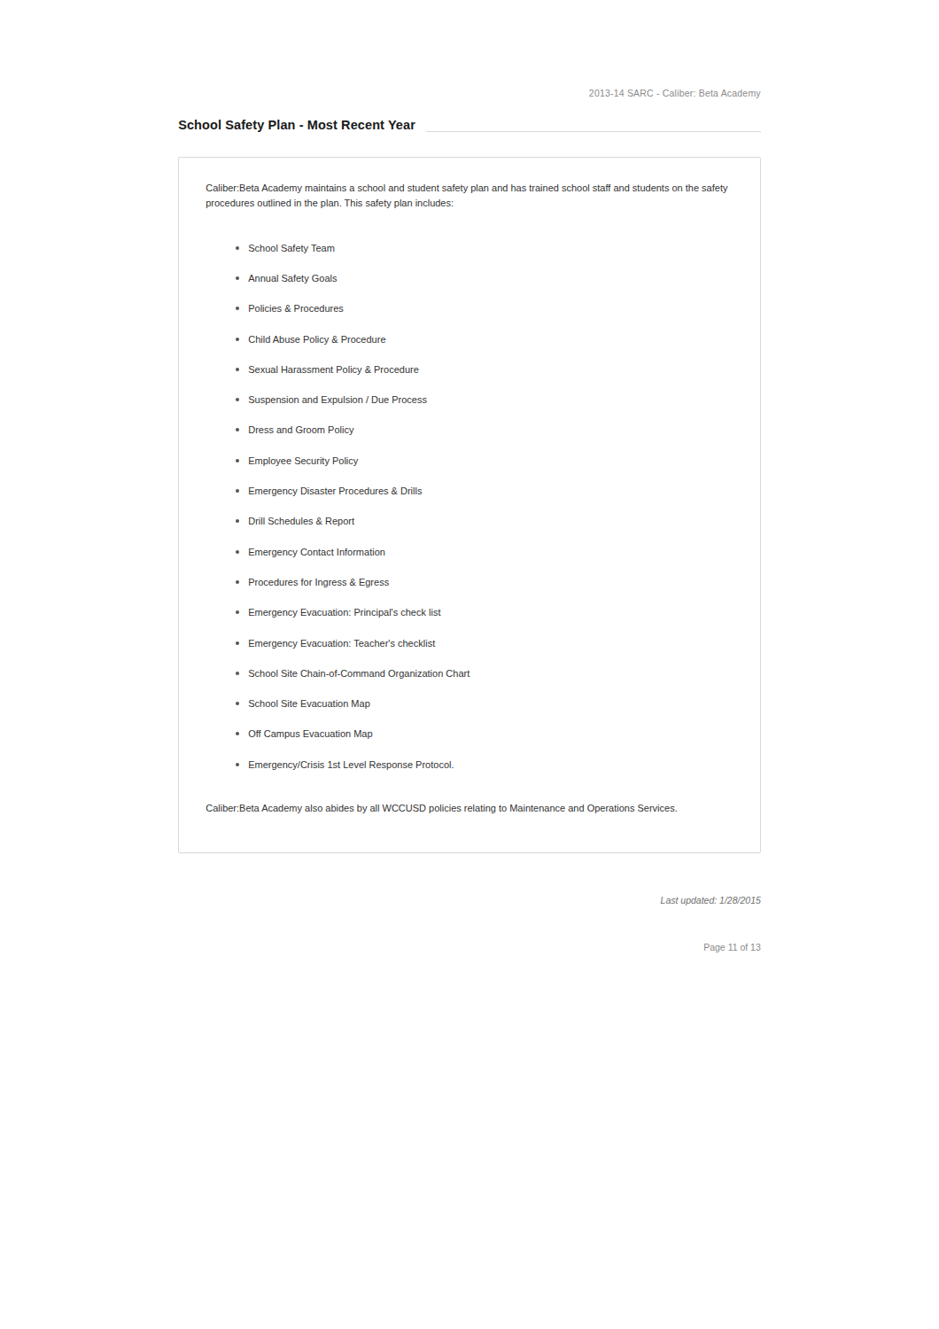2013-14 SARC - Caliber: Beta Academy
School Safety Plan - Most Recent Year
Caliber:Beta Academy maintains a school and student safety plan and has trained school staff and students on the safety procedures outlined in the plan. This safety plan includes:
School Safety Team
Annual Safety Goals
Policies & Procedures
Child Abuse Policy & Procedure
Sexual Harassment Policy & Procedure
Suspension and Expulsion / Due Process
Dress and Groom Policy
Employee Security Policy
Emergency Disaster Procedures & Drills
Drill Schedules & Report
Emergency Contact Information
Procedures for Ingress & Egress
Emergency Evacuation: Principal's check list
Emergency Evacuation: Teacher's checklist
School Site Chain-of-Command Organization Chart
School Site Evacuation Map
Off Campus Evacuation Map
Emergency/Crisis 1st Level Response Protocol.
Caliber:Beta Academy also abides by all WCCUSD policies relating to Maintenance and Operations Services.
Last updated: 1/28/2015
Page 11 of 13